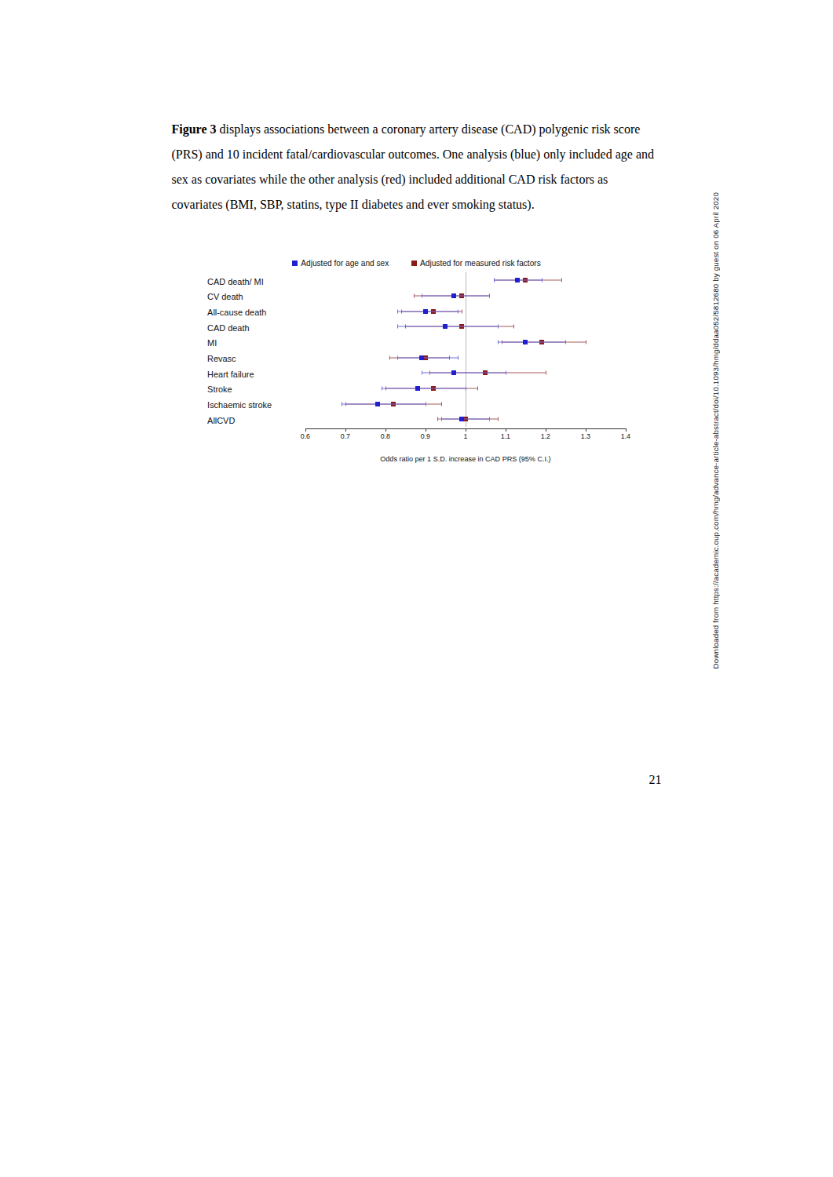Figure 3 displays associations between a coronary artery disease (CAD) polygenic risk score (PRS) and 10 incident fatal/cardiovascular outcomes. One analysis (blue) only included age and sex as covariates while the other analysis (red) included additional CAD risk factors as covariates (BMI, SBP, statins, type II diabetes and ever smoking status).
Adjusted for age and sex Adjusted for measured risk factors
CAD death/ MI
CV death
All-cause death
CAD death
MI
Revasc
Heart failure
Stroke
Ischaemic stroke
AllCVD
0.6
0.7
0.8
0.9
1
1.1
1.2
1.3
1.4
Odds ratio per 1 S.D. increase in CAD PRS (95% C.I.)
Downloaded from https://academic.oup.com/hmg/advance-article-abstract/doi/10.1093/hmg/ddaa052/5812680 by guest on 06 April 2020
21